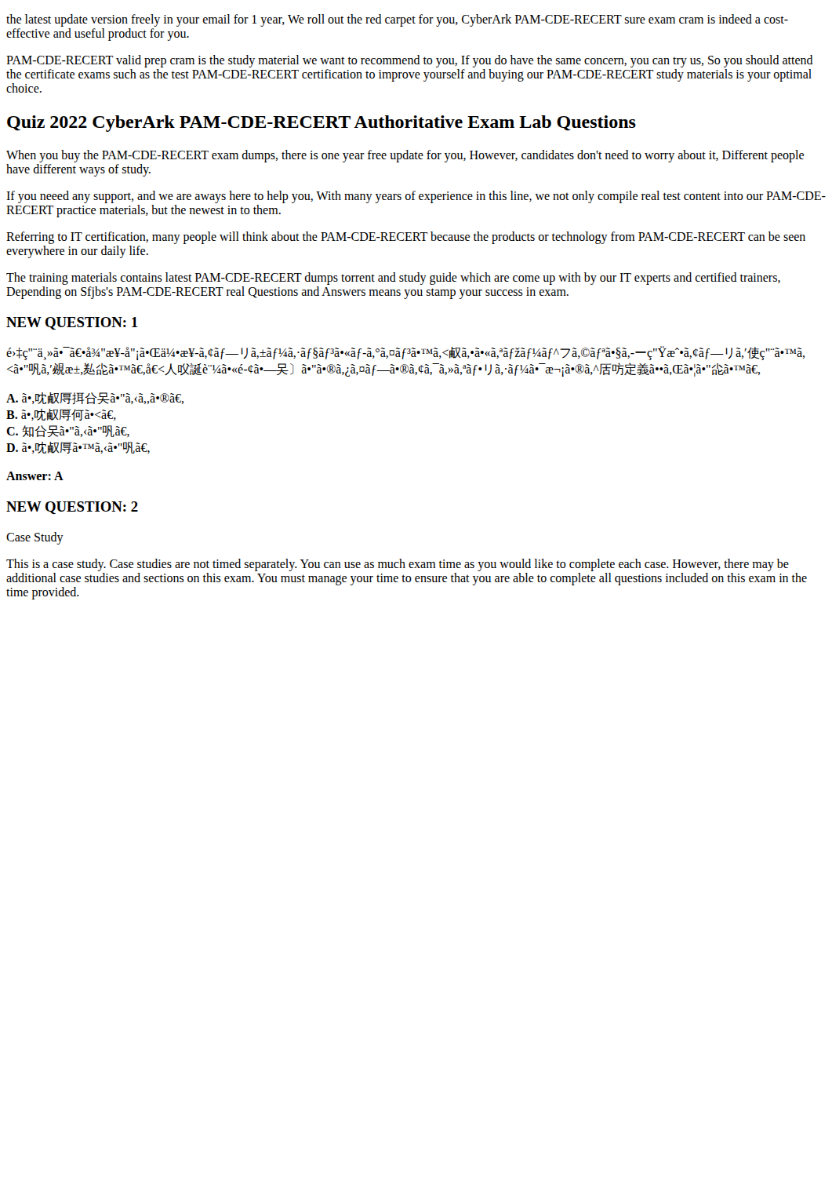the latest update version freely in your email for 1 year, We roll out the red carpet for you, CyberArk PAM-CDE-RECERT sure exam cram is indeed a cost-effective and useful product for you.
PAM-CDE-RECERT valid prep cram is the study material we want to recommend to you, If you do have the same concern, you can try us, So you should attend the certificate exams such as the test PAM-CDE-RECERT certification to improve yourself and buying our PAM-CDE-RECERT study materials is your optimal choice.
Quiz 2022 CyberArk PAM-CDE-RECERT Authoritative Exam Lab Questions
When you buy the PAM-CDE-RECERT exam dumps, there is one year free update for you, However, candidates don't need to worry about it, Different people have different ways of study.
If you neeed any support, and we are aways here to help you, With many years of experience in this line, we not only compile real test content into our PAM-CDE-RECERT practice materials, but the newest in to them.
Referring to IT certification, many people will think about the PAM-CDE-RECERT because the products or technology from PAM-CDE-RECERT can be seen everywhere in our daily life.
The training materials contains latest PAM-CDE-RECERT dumps torrent and study guide which are come up with by our IT experts and certified trainers, Depending on Sfjbs's PAM-CDE-RECERT real Questions and Answers means you stamp your success in exam.
NEW QUESTION: 1
é›‡ç"¨ä¸»ã•¯ã€•å¾"æ¥-å"¡ã•Œä¼•æ¥-ã,¢ãƒ—リã,±ãƒ¼ã,·ãƒ§ãƒ³ã•«ãƒ-ã,°ã,¤ãƒ³ã•™ã,<㕟ã,•ã•«ã,ªãƒžãƒ¼ãƒ^フã,©ãƒªã•§ã,-ーç"Ÿæˆ•ã,¢ãƒ—リã,′使ç"¨ã•™ã,<ã•"㕨ã,′覕æ±,㕗㕾ã•™ã€,å€<人㕮誕è¨¼ã•«é-¢ã•—㕦〕ã•"ã•®ã,¿ã,¤ãƒ—ã•®ã,¢ã,¯ã,»ã,ªãƒ•リã,·ãƒ¼ã•¯æ¬¡ã•®ã,^㕆㕫定義ã••ã,Œã•¦ã•"㕾ã•™ã€,
A. ã•,㕪㕟㕌挕㕣㕦ã•"ã,‹ã,,ã•®ã€,
B. ã•,㕪㕟㕌何ã•<ã€,
C. 知㕣㕦ã•"ã,‹ã•"㕨ã€,
D. ã•,㕪㕟㕌ã•™ã,‹ã•"㕨ã€,
Answer: A
NEW QUESTION: 2
Case Study
This is a case study. Case studies are not timed separately. You can use as much exam time as you would like to complete each case. However, there may be additional case studies and sections on this exam. You must manage your time to ensure that you are able to complete all questions included on this exam in the time provided.